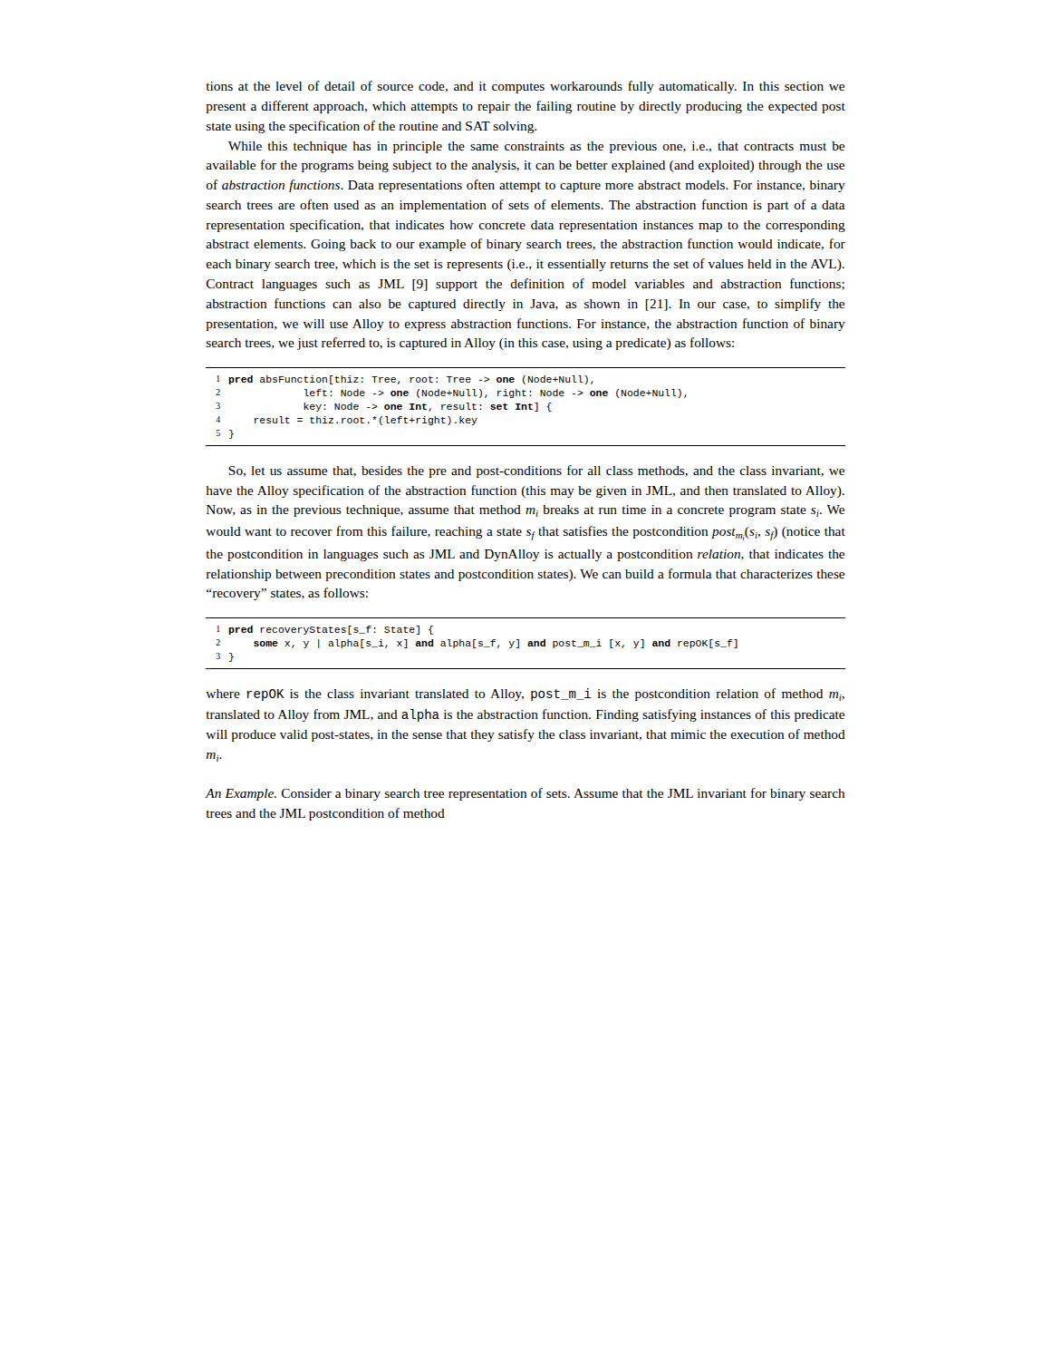tions at the level of detail of source code, and it computes workarounds fully automatically. In this section we present a different approach, which attempts to repair the failing routine by directly producing the expected post state using the specification of the routine and SAT solving.
While this technique has in principle the same constraints as the previous one, i.e., that contracts must be available for the programs being subject to the analysis, it can be better explained (and exploited) through the use of abstraction functions. Data representations often attempt to capture more abstract models. For instance, binary search trees are often used as an implementation of sets of elements. The abstraction function is part of a data representation specification, that indicates how concrete data representation instances map to the corresponding abstract elements. Going back to our example of binary search trees, the abstraction function would indicate, for each binary search tree, which is the set is represents (i.e., it essentially returns the set of values held in the AVL). Contract languages such as JML [9] support the definition of model variables and abstraction functions; abstraction functions can also be captured directly in Java, as shown in [21]. In our case, to simplify the presentation, we will use Alloy to express abstraction functions. For instance, the abstraction function of binary search trees, we just referred to, is captured in Alloy (in this case, using a predicate) as follows:
| 1 | pred absFunction[thiz: Tree, root: Tree -> one (Node+Null), |
| 2 | left: Node -> one (Node+Null), right: Node -> one (Node+Null), |
| 3 | key: Node -> one Int , result: set Int ] { |
| 4 | result = thiz.root.*(left+right).key |
| 5 | } |
So, let us assume that, besides the pre and post-conditions for all class methods, and the class invariant, we have the Alloy specification of the abstraction function (this may be given in JML, and then translated to Alloy). Now, as in the previous technique, assume that method mi breaks at run time in a concrete program state si. We would want to recover from this failure, reaching a state sf that satisfies the postcondition postmi(si, sf) (notice that the postcondition in languages such as JML and DynAlloy is actually a postcondition relation, that indicates the relationship between precondition states and postcondition states). We can build a formula that characterizes these “recovery” states, as follows:
| 1 | pred recoveryStates[s_f: State] { |
| 2 | some x, y / alpha[s_i, x] and alpha[s_f, y] and post_m_i [x, y] and repOK[s_f] |
| 3 | } |
where repOK is the class invariant translated to Alloy, post_m_i is the postcondition relation of method mi, translated to Alloy from JML, and alpha is the abstraction function. Finding satisfying instances of this predicate will produce valid post-states, in the sense that they satisfy the class invariant, that mimic the execution of method mi.
An Example. Consider a binary search tree representation of sets. Assume that the JML invariant for binary search trees and the JML postcondition of method